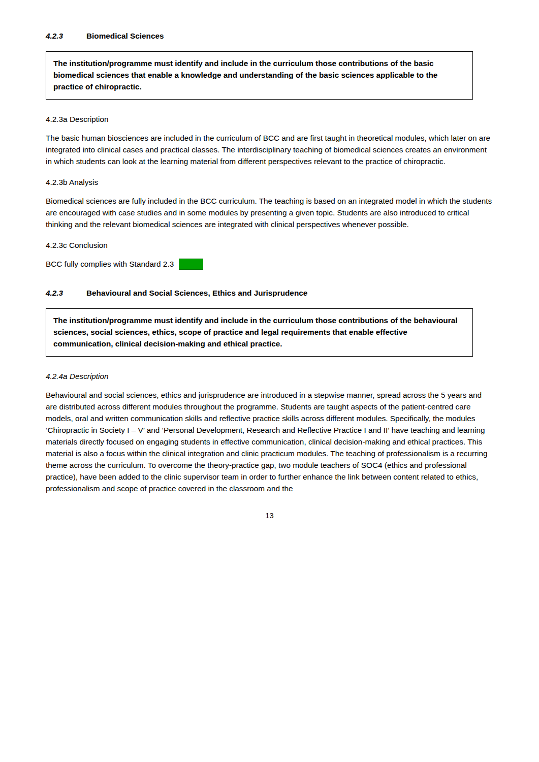4.2.3 Biomedical Sciences
The institution/programme must identify and include in the curriculum those contributions of the basic biomedical sciences that enable a knowledge and understanding of the basic sciences applicable to the practice of chiropractic.
4.2.3a Description
The basic human biosciences are included in the curriculum of BCC and are first taught in theoretical modules, which later on are integrated into clinical cases and practical classes. The interdisciplinary teaching of biomedical sciences creates an environment in which students can look at the learning material from different perspectives relevant to the practice of chiropractic.
4.2.3b Analysis
Biomedical sciences are fully included in the BCC curriculum. The teaching is based on an integrated model in which the students are encouraged with case studies and in some modules by presenting a given topic. Students are also introduced to critical thinking and the relevant biomedical sciences are integrated with clinical perspectives whenever possible.
4.2.3c Conclusion
BCC fully complies with Standard 2.3
4.2.3 Behavioural and Social Sciences, Ethics and Jurisprudence
The institution/programme must identify and include in the curriculum those contributions of the behavioural sciences, social sciences, ethics, scope of practice and legal requirements that enable effective communication, clinical decision-making and ethical practice.
4.2.4a Description
Behavioural and social sciences, ethics and jurisprudence are introduced in a stepwise manner, spread across the 5 years and are distributed across different modules throughout the programme. Students are taught aspects of the patient-centred care models, oral and written communication skills and reflective practice skills across different modules. Specifically, the modules ‘Chiropractic in Society I – V’ and ‘Personal Development, Research and Reflective Practice I and II’ have teaching and learning materials directly focused on engaging students in effective communication, clinical decision-making and ethical practices. This material is also a focus within the clinical integration and clinic practicum modules. The teaching of professionalism is a recurring theme across the curriculum. To overcome the theory-practice gap, two module teachers of SOC4 (ethics and professional practice), have been added to the clinic supervisor team in order to further enhance the link between content related to ethics, professionalism and scope of practice covered in the classroom and the
13